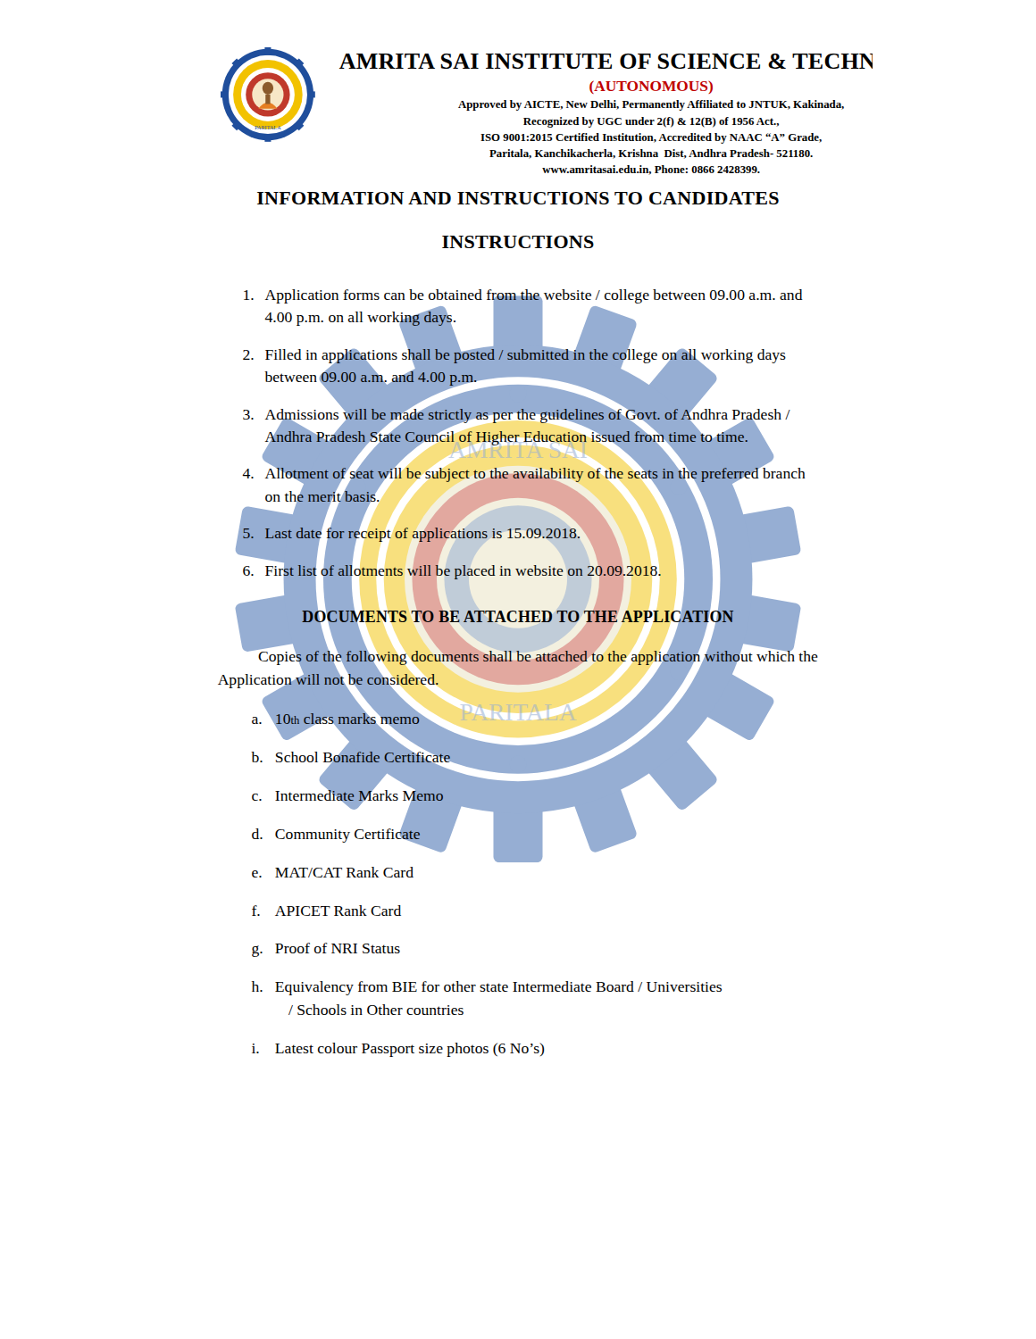AMRITA SAI PARITALA
PARITALA
AMRITA SAI INSTITUTE OF SCIENCE & TECHNOLOGY
(AUTONOMOUS)
Approved by AICTE, New Delhi, Permanently Affiliated to JNTUK, Kakinada,
Recognized by UGC under 2(f) & 12(B) of 1956 Act.,
ISO 9001:2015 Certified Institution, Accredited by NAAC “A” Grade,
Paritala, Kanchikacherla, Krishna Dist, Andhra Pradesh- 521180.
www.amritasai.edu.in, Phone: 0866 2428399.
ACCREDITED BY NAAC with ‘A’ grade
INFORMATION AND INSTRUCTIONS TO CANDIDATES
INSTRUCTIONS
Application forms can be obtained from the website / college between 09.00 a.m. and 4.00 p.m. on all working days.
Filled in applications shall be posted / submitted in the college on all working days between 09.00 a.m. and 4.00 p.m.
Admissions will be made strictly as per the guidelines of Govt. of Andhra Pradesh / Andhra Pradesh State Council of Higher Education issued from time to time.
Allotment of seat will be subject to the availability of the seats in the preferred branch on the merit basis.
Last date for receipt of applications is 15.09.2018.
First list of allotments will be placed in website on 20.09.2018.
DOCUMENTS TO BE ATTACHED TO THE APPLICATION
Copies of the following documents shall be attached to the application without which the Application will not be considered.
a. 10th class marks memo
b. School Bonafide Certificate
c. Intermediate Marks Memo
d. Community Certificate
e. MAT/CAT Rank Card
f. APICET Rank Card
g. Proof of NRI Status
h. Equivalency from BIE for other state Intermediate Board / Universities / Schools in Other countries
i. Latest colour Passport size photos (6 No’s)